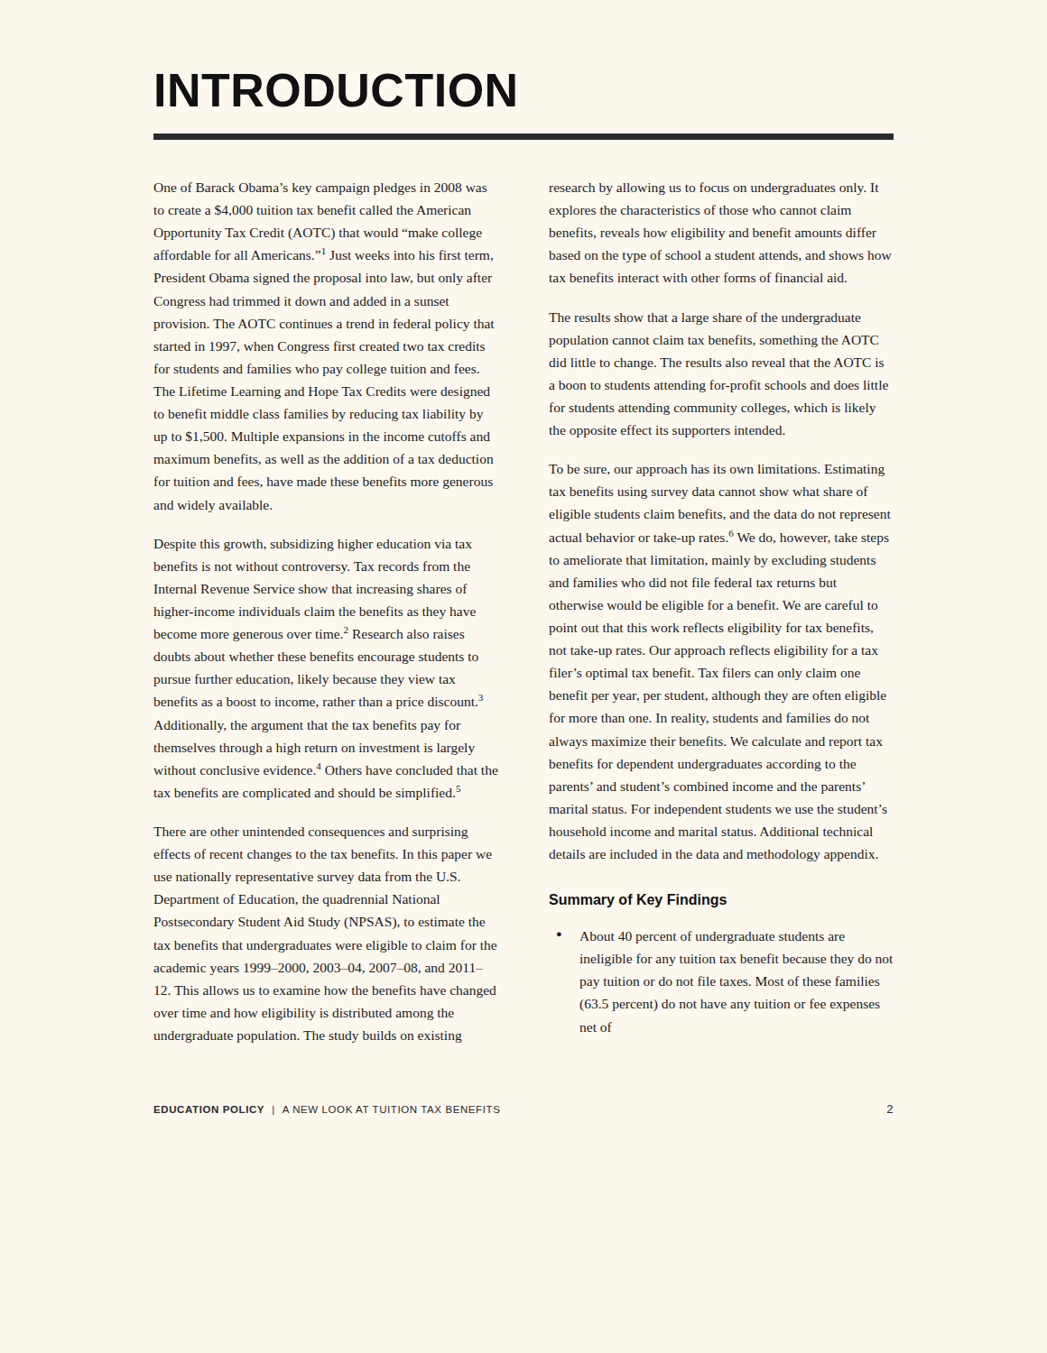INTRODUCTION
One of Barack Obama’s key campaign pledges in 2008 was to create a $4,000 tuition tax benefit called the American Opportunity Tax Credit (AOTC) that would “make college affordable for all Americans.”1 Just weeks into his first term, President Obama signed the proposal into law, but only after Congress had trimmed it down and added in a sunset provision. The AOTC continues a trend in federal policy that started in 1997, when Congress first created two tax credits for students and families who pay college tuition and fees. The Lifetime Learning and Hope Tax Credits were designed to benefit middle class families by reducing tax liability by up to $1,500. Multiple expansions in the income cutoffs and maximum benefits, as well as the addition of a tax deduction for tuition and fees, have made these benefits more generous and widely available.
Despite this growth, subsidizing higher education via tax benefits is not without controversy. Tax records from the Internal Revenue Service show that increasing shares of higher-income individuals claim the benefits as they have become more generous over time.2 Research also raises doubts about whether these benefits encourage students to pursue further education, likely because they view tax benefits as a boost to income, rather than a price discount.3 Additionally, the argument that the tax benefits pay for themselves through a high return on investment is largely without conclusive evidence.4 Others have concluded that the tax benefits are complicated and should be simplified.5
There are other unintended consequences and surprising effects of recent changes to the tax benefits. In this paper we use nationally representative survey data from the U.S. Department of Education, the quadrennial National Postsecondary Student Aid Study (NPSAS), to estimate the tax benefits that undergraduates were eligible to claim for the academic years 1999–2000, 2003–04, 2007–08, and 2011–12. This allows us to examine how the benefits have changed over time and how eligibility is distributed among the undergraduate population. The study builds on existing research by allowing us to focus on undergraduates only. It explores the characteristics of those who cannot claim benefits, reveals how eligibility and benefit amounts differ based on the type of school a student attends, and shows how tax benefits interact with other forms of financial aid.
The results show that a large share of the undergraduate population cannot claim tax benefits, something the AOTC did little to change. The results also reveal that the AOTC is a boon to students attending for-profit schools and does little for students attending community colleges, which is likely the opposite effect its supporters intended.
To be sure, our approach has its own limitations. Estimating tax benefits using survey data cannot show what share of eligible students claim benefits, and the data do not represent actual behavior or take-up rates.6 We do, however, take steps to ameliorate that limitation, mainly by excluding students and families who did not file federal tax returns but otherwise would be eligible for a benefit. We are careful to point out that this work reflects eligibility for tax benefits, not take-up rates. Our approach reflects eligibility for a tax filer’s optimal tax benefit. Tax filers can only claim one benefit per year, per student, although they are often eligible for more than one. In reality, students and families do not always maximize their benefits. We calculate and report tax benefits for dependent undergraduates according to the parents’ and student’s combined income and the parents’ marital status. For independent students we use the student’s household income and marital status. Additional technical details are included in the data and methodology appendix.
Summary of Key Findings
About 40 percent of undergraduate students are ineligible for any tuition tax benefit because they do not pay tuition or do not file taxes. Most of these families (63.5 percent) do not have any tuition or fee expenses net of
EDUCATION POLICY|A NEW LOOK AT TUITION TAX BENEFITS
2